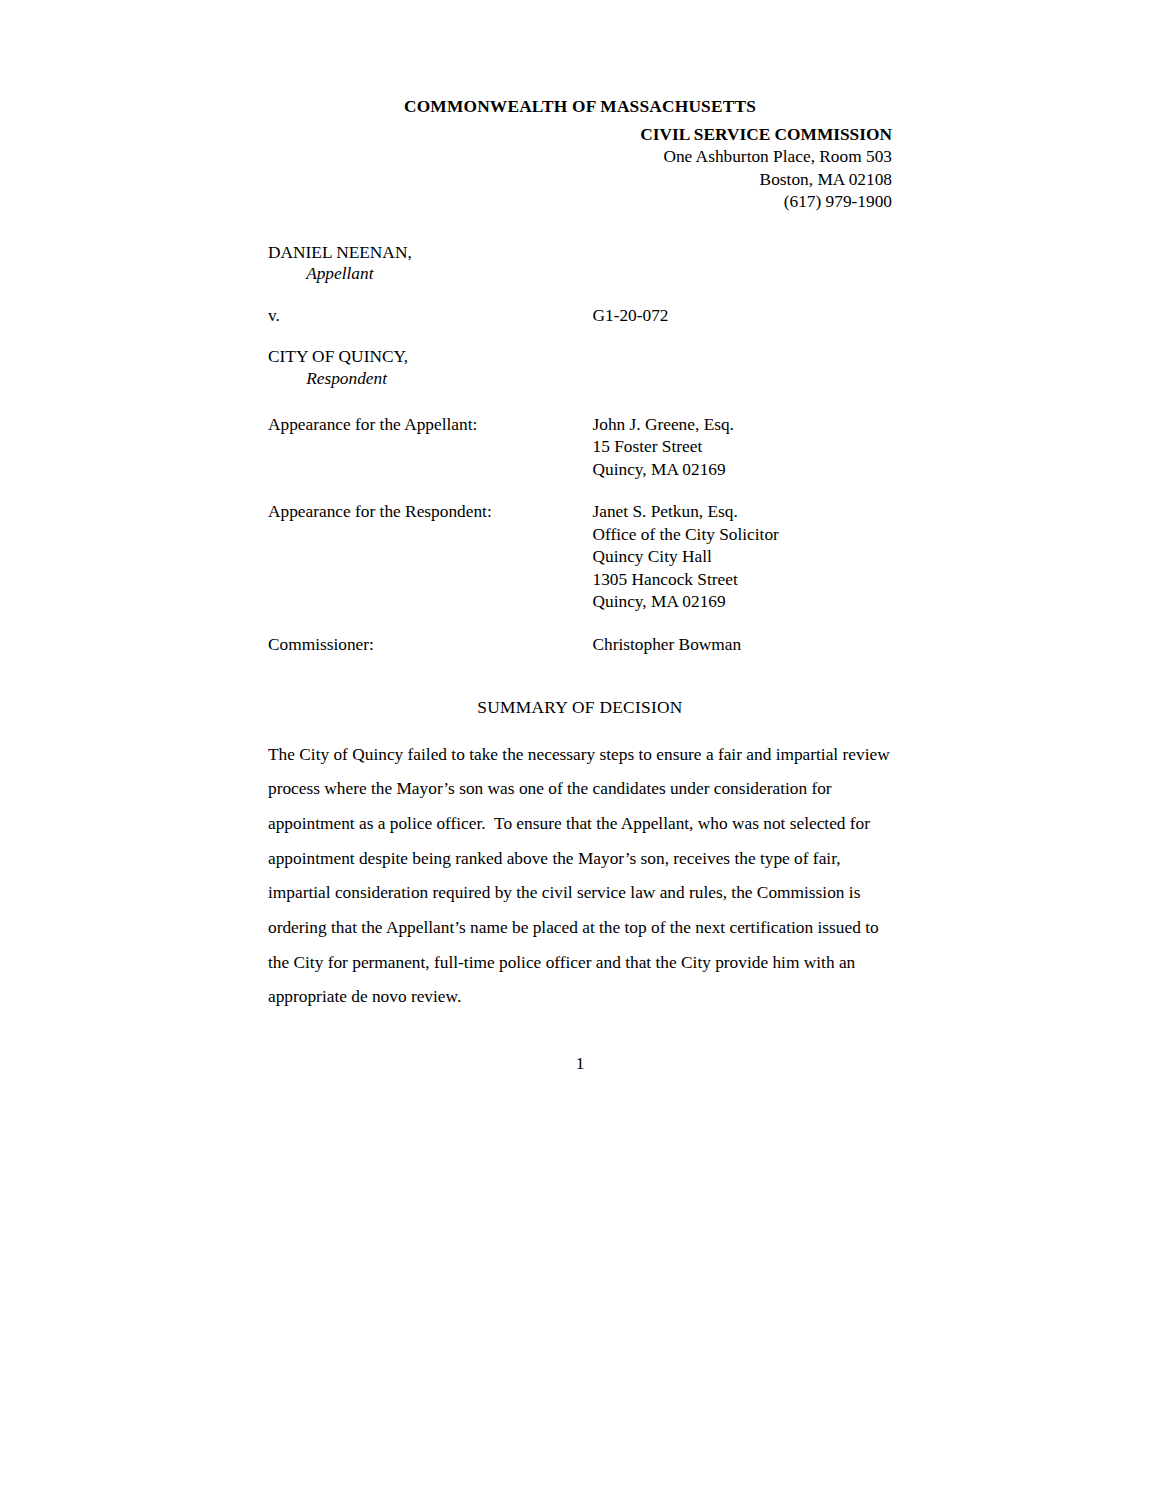COMMONWEALTH OF MASSACHUSETTS
CIVIL SERVICE COMMISSION
One Ashburton Place, Room 503
Boston, MA 02108
(617) 979-1900
| DANIEL NEENAN, Appellant | |
| v. | G1-20-072 |
| CITY OF QUINCY, Respondent | |
| Appearance for the Appellant: | John J. Greene, Esq. 15 Foster Street Quincy, MA 02169 |
| Appearance for the Respondent: | Janet S. Petkun, Esq. Office of the City Solicitor Quincy City Hall 1305 Hancock Street Quincy, MA 02169 |
| Commissioner: | Christopher Bowman |
SUMMARY OF DECISION
The City of Quincy failed to take the necessary steps to ensure a fair and impartial review process where the Mayor’s son was one of the candidates under consideration for appointment as a police officer. To ensure that the Appellant, who was not selected for appointment despite being ranked above the Mayor’s son, receives the type of fair, impartial consideration required by the civil service law and rules, the Commission is ordering that the Appellant’s name be placed at the top of the next certification issued to the City for permanent, full-time police officer and that the City provide him with an appropriate de novo review.
1